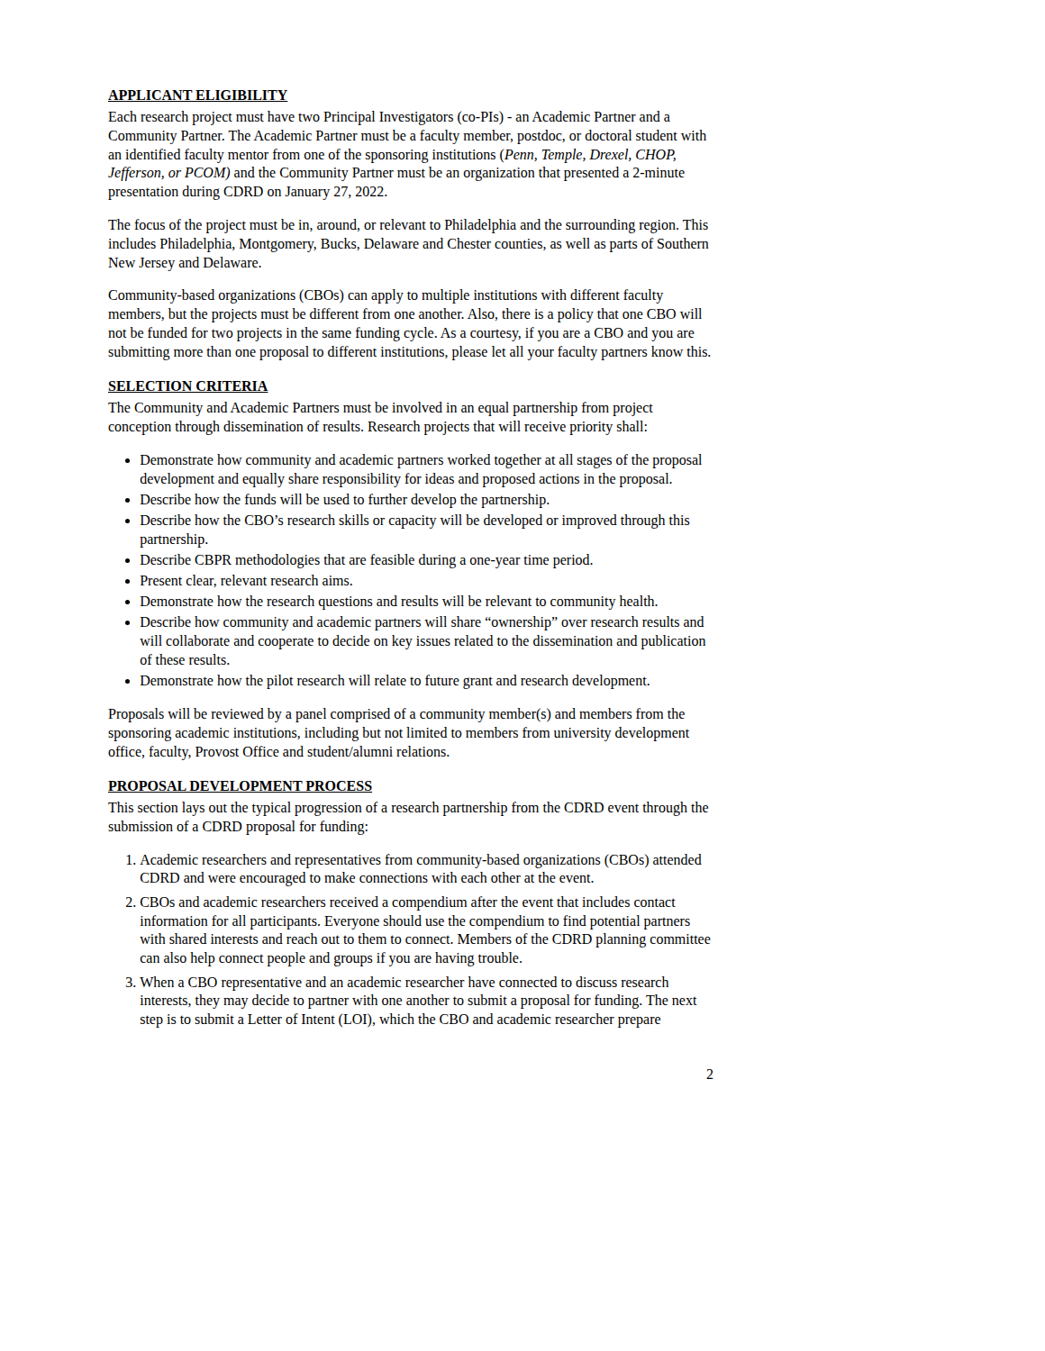APPLICANT ELIGIBILITY
Each research project must have two Principal Investigators (co-PIs) - an Academic Partner and a Community Partner. The Academic Partner must be a faculty member, postdoc, or doctoral student with an identified faculty mentor from one of the sponsoring institutions (Penn, Temple, Drexel, CHOP, Jefferson, or PCOM) and the Community Partner must be an organization that presented a 2-minute presentation during CDRD on January 27, 2022.
The focus of the project must be in, around, or relevant to Philadelphia and the surrounding region. This includes Philadelphia, Montgomery, Bucks, Delaware and Chester counties, as well as parts of Southern New Jersey and Delaware.
Community-based organizations (CBOs) can apply to multiple institutions with different faculty members, but the projects must be different from one another. Also, there is a policy that one CBO will not be funded for two projects in the same funding cycle. As a courtesy, if you are a CBO and you are submitting more than one proposal to different institutions, please let all your faculty partners know this.
SELECTION CRITERIA
The Community and Academic Partners must be involved in an equal partnership from project conception through dissemination of results. Research projects that will receive priority shall:
Demonstrate how community and academic partners worked together at all stages of the proposal development and equally share responsibility for ideas and proposed actions in the proposal.
Describe how the funds will be used to further develop the partnership.
Describe how the CBO’s research skills or capacity will be developed or improved through this partnership.
Describe CBPR methodologies that are feasible during a one-year time period.
Present clear, relevant research aims.
Demonstrate how the research questions and results will be relevant to community health.
Describe how community and academic partners will share “ownership” over research results and will collaborate and cooperate to decide on key issues related to the dissemination and publication of these results.
Demonstrate how the pilot research will relate to future grant and research development.
Proposals will be reviewed by a panel comprised of a community member(s) and members from the sponsoring academic institutions, including but not limited to members from university development office, faculty, Provost Office and student/alumni relations.
PROPOSAL DEVELOPMENT PROCESS
This section lays out the typical progression of a research partnership from the CDRD event through the submission of a CDRD proposal for funding:
Academic researchers and representatives from community-based organizations (CBOs) attended CDRD and were encouraged to make connections with each other at the event.
CBOs and academic researchers received a compendium after the event that includes contact information for all participants. Everyone should use the compendium to find potential partners with shared interests and reach out to them to connect. Members of the CDRD planning committee can also help connect people and groups if you are having trouble.
When a CBO representative and an academic researcher have connected to discuss research interests, they may decide to partner with one another to submit a proposal for funding. The next step is to submit a Letter of Intent (LOI), which the CBO and academic researcher prepare
2